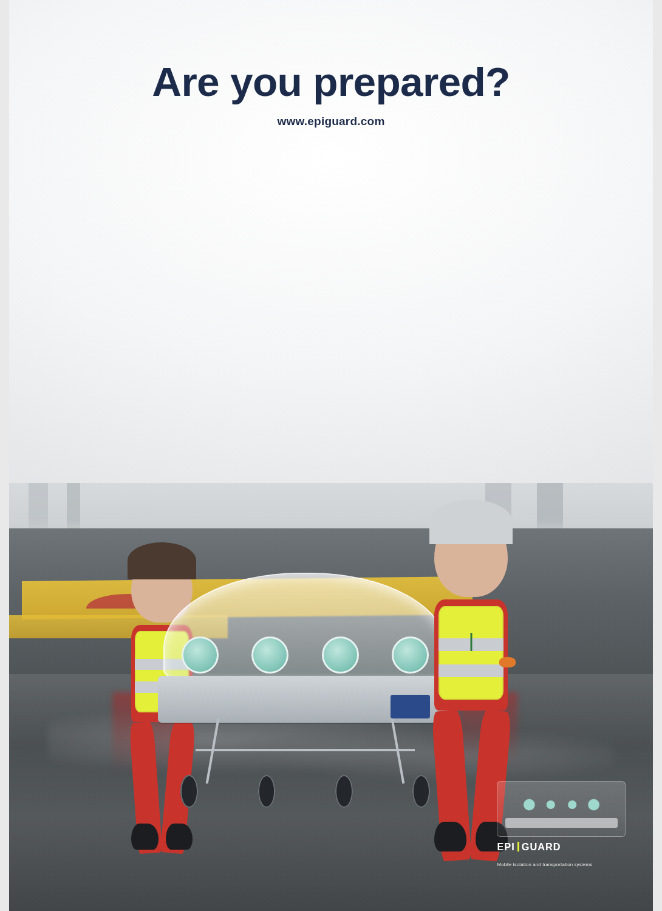Are you prepared?
www.epiguard.com
Two paramedics in red uniforms and high-visibility yellow vests push a wheeled stretcher fitted with a transparent isolation pod across a wet helipad on an overcast, snowy day.
EPI GUARD
Mobile isolation and transportation systems